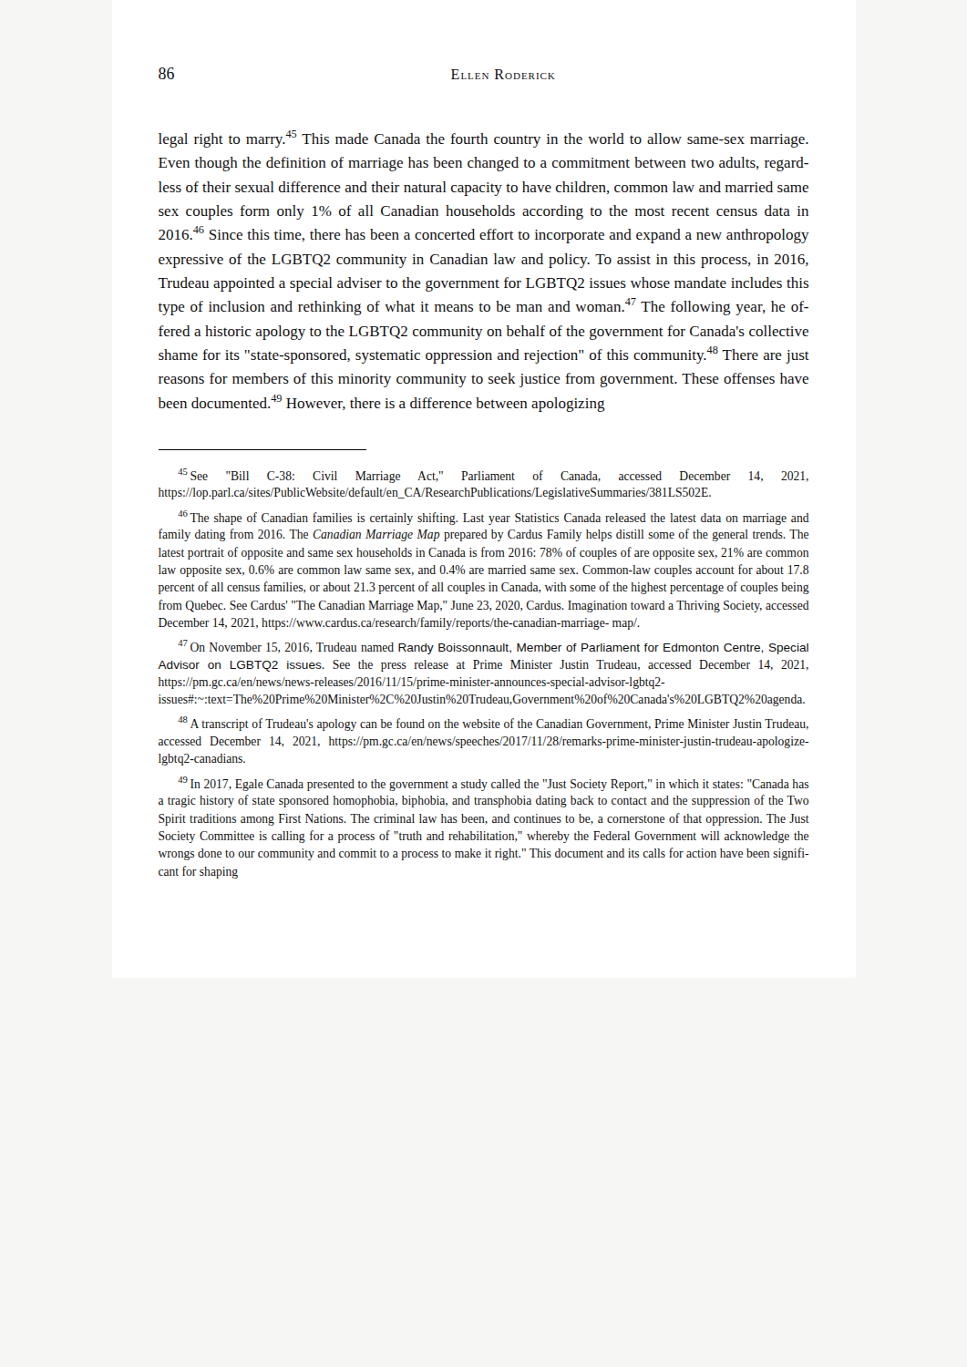86 Ellen Roderick
legal right to marry.45 This made Canada the fourth country in the world to allow same-sex marriage. Even though the definition of marriage has been changed to a commitment between two adults, regardless of their sexual difference and their natural capacity to have children, common law and married same sex couples form only 1% of all Canadian households according to the most recent census data in 2016.46 Since this time, there has been a concerted effort to incorporate and expand a new anthropology expressive of the LGBTQ2 community in Canadian law and policy. To assist in this process, in 2016, Trudeau appointed a special adviser to the government for LGBTQ2 issues whose mandate includes this type of inclusion and rethinking of what it means to be man and woman.47 The following year, he offered a historic apology to the LGBTQ2 community on behalf of the government for Canada's collective shame for its "state-sponsored, systematic oppression and rejection" of this community.48 There are just reasons for members of this minority community to seek justice from government. These offenses have been documented.49 However, there is a difference between apologizing
45 See "Bill C-38: Civil Marriage Act," Parliament of Canada, accessed December 14, 2021, https://lop.parl.ca/sites/PublicWebsite/default/en_CA/ResearchPublications/LegislativeSummaries/381LS502E.
46 The shape of Canadian families is certainly shifting. Last year Statistics Canada released the latest data on marriage and family dating from 2016. The Canadian Marriage Map prepared by Cardus Family helps distill some of the general trends. The latest portrait of opposite and same sex households in Canada is from 2016: 78% of couples of are opposite sex, 21% are common law opposite sex, 0.6% are common law same sex, and 0.4% are married same sex. Common-law couples account for about 17.8 percent of all census families, or about 21.3 percent of all couples in Canada, with some of the highest percentage of couples being from Quebec. See Cardus' "The Canadian Marriage Map," June 23, 2020, Cardus. Imagination toward a Thriving Society, accessed December 14, 2021, https://www.cardus.ca/research/family/reports/the-canadian-marriage- map/.
47 On November 15, 2016, Trudeau named Randy Boissonnault, Member of Parliament for Edmonton Centre, Special Advisor on LGBTQ2 issues. See the press release at Prime Minister Justin Trudeau, accessed December 14, 2021, https://pm.gc.ca/en/news/news-releases/2016/11/15/prime-minister-announces-special-advisor-lgbtq2-issues#:~:text=The%20Prime%20Minister%2C%20Justin%20Trudeau,Government%20of%20Canada's%20LGBTQ2%20agenda.
48 A transcript of Trudeau's apology can be found on the website of the Canadian Government, Prime Minister Justin Trudeau, accessed December 14, 2021, https://pm.gc.ca/en/news/speeches/2017/11/28/remarks-prime-minister-justin-trudeau-apologize-lgbtq2-canadians.
49 In 2017, Egale Canada presented to the government a study called the "Just Society Report," in which it states: "Canada has a tragic history of state sponsored homophobia, biphobia, and transphobia dating back to contact and the suppression of the Two Spirit traditions among First Nations. The criminal law has been, and continues to be, a cornerstone of that oppression. The Just Society Committee is calling for a process of "truth and rehabilitation," whereby the Federal Government will acknowledge the wrongs done to our community and commit to a process to make it right." This document and its calls for action have been significant for shaping